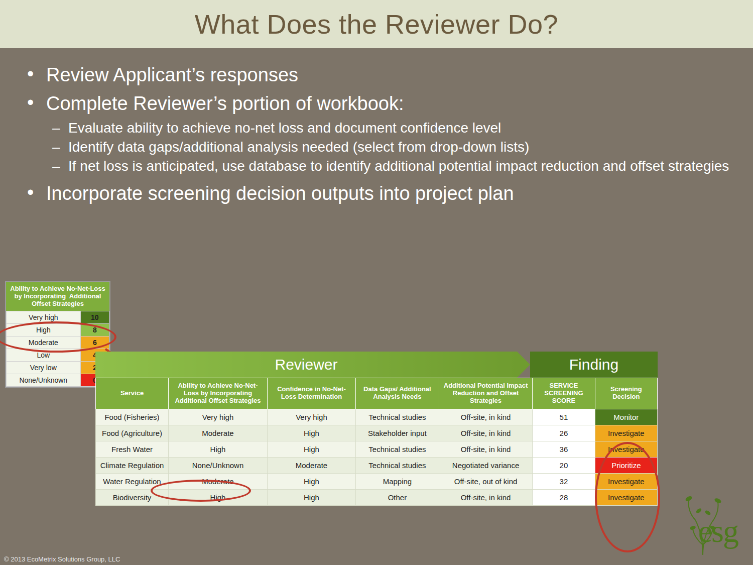What Does the Reviewer Do?
Review Applicant’s responses
Complete Reviewer’s portion of workbook:
Evaluate ability to achieve no-net loss and document confidence level
Identify data gaps/additional analysis needed (select from drop-down lists)
If net loss is anticipated, use database to identify additional potential impact reduction and offset strategies
Incorporate screening decision outputs into project plan
Ability to Achieve No-Net-Loss by Incorporating Additional Offset Strategies
| Very high | 10 |
| High | 8 |
| Moderate | 6 |
| Low | 4 |
| Very low | 2 |
| None/Unknown | 0 |
Reviewer
Finding
| Service | Ability to Achieve No-Net-Loss by Incorporating Additional Offset Strategies | Confidence in No-Net-Loss Determination | Data Gaps/ Additional Analysis Needs | Additional Potential Impact Reduction and Offset Strategies | SERVICE SCREENING SCORE | Screening Decision |
| --- | --- | --- | --- | --- | --- | --- |
| Food (Fisheries) | Very high | Very high | Technical studies | Off-site, in kind | 51 | Monitor |
| Food (Agriculture) | Moderate | High | Stakeholder input | Off-site, in kind | 26 | Investigate |
| Fresh Water | High | High | Technical studies | Off-site, in kind | 36 | Investigate |
| Climate Regulation | None/Unknown | Moderate | Technical studies | Negotiated variance | 20 | Prioritize |
| Water Regulation | Moderate | High | Mapping | Off-site, out of kind | 32 | Investigate |
| Biodiversity | High | High | Other | Off-site, in kind | 28 | Investigate |
esg
© 2013 EcoMetrix Solutions Group, LLC